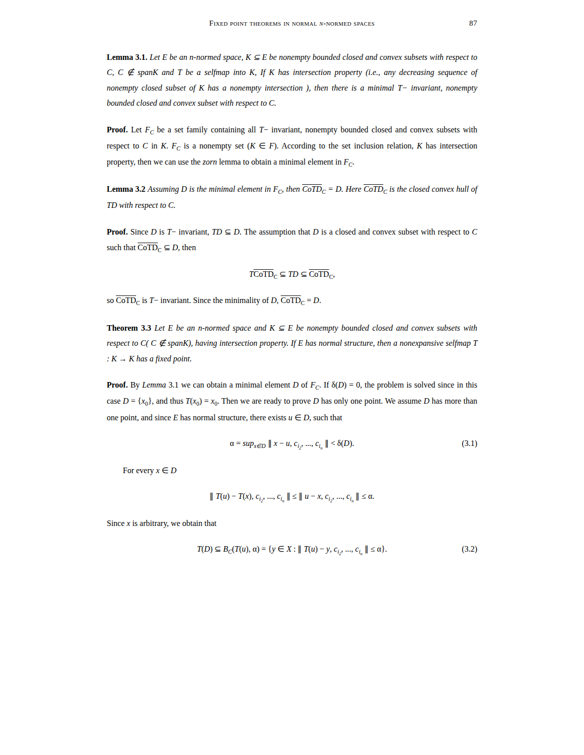Fixed point theorems in normal n-normed spaces 87
Lemma 3.1. Let E be an n-normed space, K ⊆ E be nonempty bounded closed and convex subsets with respect to C, C ∉ spanK and T be a selfmap into K, If K has intersection property (i.e., any decreasing sequence of nonempty closed subset of K has a nonempty intersection ), then there is a minimal T− invariant, nonempty bounded closed and convex subset with respect to C.
Proof. Let FC be a set family containing all T− invariant, nonempty bounded closed and convex subsets with respect to C in K. FC is a nonempty set (K ∈ F). According to the set inclusion relation, K has intersection property, then we can use the zorn lemma to obtain a minimal element in FC.
Lemma 3.2 Assuming D is the minimal element in FC, then CoTDC = D. Here CoTDC is the closed convex hull of TD with respect to C.
Proof. Since D is T− invariant, TD ⊆ D. The assumption that D is a closed and convex subset with respect to C such that CoTDC ⊆ D, then
TCoTDC ⊆ TD ⊆ CoTDC,
so CoTDC is T− invariant. Since the minimality of D, CoTDC = D.
Theorem 3.3 Let E be an n-normed space and K ⊆ E be nonempty bounded closed and convex subsets with respect to C( C ∉ spanK), having intersection property. If E has normal structure, then a nonexpansive selfmap T : K → K has a fixed point.
Proof. By Lemma 3.1 we can obtain a minimal element D of FC. If δ(D) = 0, the problem is solved since in this case D = {x0}, and thus T(x0) = x0. Then we are ready to prove D has only one point. We assume D has more than one point, and since E has normal structure, there exists u ∈ D, such that
α = supx∈D ∥ x − u, ci2, ..., cin ∥ < δ(D). (3.1)
For every x ∈ D
∥ T(u) − T(x), ci2, ..., cin ∥ ≤ ∥ u − x, ci2, ..., cin ∥ ≤ α.
Since x is arbitrary, we obtain that
T(D) ⊆ BC(T(u), α) = {y ∈ X : ∥ T(u) − y, ci2, ..., cin ∥ ≤ α}. (3.2)